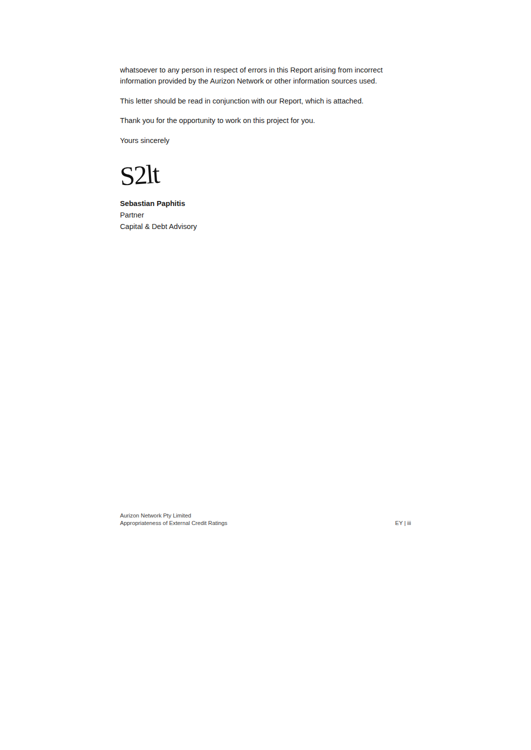whatsoever to any person in respect of errors in this Report arising from incorrect information provided by the Aurizon Network or other information sources used.
This letter should be read in conjunction with our Report, which is attached.
Thank you for the opportunity to work on this project for you.
Yours sincerely
S2lt
Sebastian Paphitis
Partner
Capital & Debt Advisory
Aurizon Network Pty Limited
Appropriateness of External Credit Ratings
EY | iii